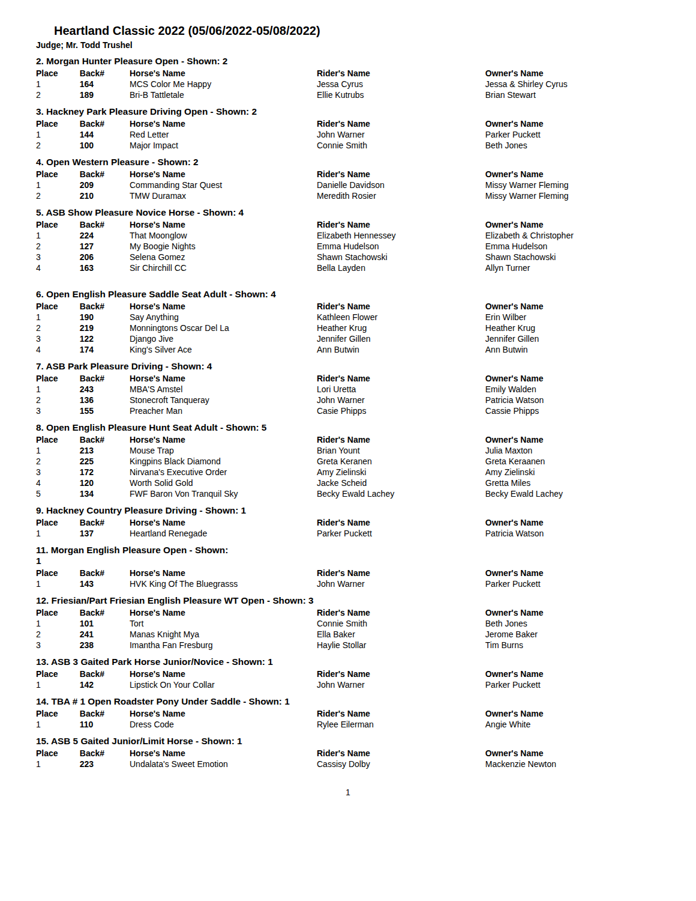Heartland Classic 2022 (05/06/2022-05/08/2022)
Judge; Mr. Todd Trushel
2. Morgan Hunter Pleasure Open - Shown: 2
| Place | Back# | Horse's Name | Rider's Name | Owner's Name |
| --- | --- | --- | --- | --- |
| 1 | 164 | MCS Color Me Happy | Jessa Cyrus | Jessa & Shirley Cyrus |
| 2 | 189 | Bri-B Tattletale | Ellie Kutrubs | Brian Stewart |
3. Hackney Park Pleasure Driving Open - Shown: 2
| Place | Back# | Horse's Name | Rider's Name | Owner's Name |
| --- | --- | --- | --- | --- |
| 1 | 144 | Red Letter | John Warner | Parker Puckett |
| 2 | 100 | Major Impact | Connie Smith | Beth Jones |
4. Open Western Pleasure - Shown: 2
| Place | Back# | Horse's Name | Rider's Name | Owner's Name |
| --- | --- | --- | --- | --- |
| 1 | 209 | Commanding Star Quest | Danielle Davidson | Missy Warner Fleming |
| 2 | 210 | TMW Duramax | Meredith Rosier | Missy Warner Fleming |
5. ASB Show Pleasure Novice Horse - Shown: 4
| Place | Back# | Horse's Name | Rider's Name | Owner's Name |
| --- | --- | --- | --- | --- |
| 1 | 224 | That Moonglow | Elizabeth Hennessey | Elizabeth & Christopher |
| 2 | 127 | My Boogie Nights | Emma Hudelson | Emma Hudelson |
| 3 | 206 | Selena Gomez | Shawn Stachowski | Shawn Stachowski |
| 4 | 163 | Sir Chirchill CC | Bella Layden | Allyn Turner |
6. Open English Pleasure Saddle Seat Adult - Shown: 4
| Place | Back# | Horse's Name | Rider's Name | Owner's Name |
| --- | --- | --- | --- | --- |
| 1 | 190 | Say Anything | Kathleen Flower | Erin Wilber |
| 2 | 219 | Monningtons Oscar Del La | Heather Krug | Heather Krug |
| 3 | 122 | Django Jive | Jennifer Gillen | Jennifer Gillen |
| 4 | 174 | King's Silver Ace | Ann Butwin | Ann Butwin |
7. ASB Park Pleasure Driving - Shown: 4
| Place | Back# | Horse's Name | Rider's Name | Owner's Name |
| --- | --- | --- | --- | --- |
| 1 | 243 | MBA'S Amstel | Lori Uretta | Emily Walden |
| 2 | 136 | Stonecroft Tanqueray | John Warner | Patricia Watson |
| 3 | 155 | Preacher Man | Casie Phipps | Cassie Phipps |
8. Open English Pleasure Hunt Seat Adult - Shown: 5
| Place | Back# | Horse's Name | Rider's Name | Owner's Name |
| --- | --- | --- | --- | --- |
| 1 | 213 | Mouse Trap | Brian Yount | Julia Maxton |
| 2 | 225 | Kingpins Black Diamond | Greta Keranen | Greta Keraanen |
| 3 | 172 | Nirvana's Executive Order | Amy Zielinski | Amy Zielinski |
| 4 | 120 | Worth Solid Gold | Jacke Scheid | Gretta Miles |
| 5 | 134 | FWF Baron Von Tranquil Sky | Becky Ewald Lachey | Becky Ewald Lachey |
9. Hackney Country Pleasure Driving - Shown: 1
| Place | Back# | Horse's Name | Rider's Name | Owner's Name |
| --- | --- | --- | --- | --- |
| 1 | 137 | Heartland Renegade | Parker Puckett | Patricia Watson |
11. Morgan English Pleasure Open - Shown:
1
| Place | Back# | Horse's Name | Rider's Name | Owner's Name |
| --- | --- | --- | --- | --- |
| 1 | 143 | HVK King Of The Bluegrasss | John Warner | Parker Puckett |
12. Friesian/Part Friesian English Pleasure WT Open - Shown: 3
| Place | Back# | Horse's Name | Rider's Name | Owner's Name |
| --- | --- | --- | --- | --- |
| 1 | 101 | Tort | Connie Smith | Beth Jones |
| 2 | 241 | Manas Knight Mya | Ella Baker | Jerome Baker |
| 3 | 238 | Imantha Fan Fresburg | Haylie Stollar | Tim Burns |
13. ASB 3 Gaited Park Horse Junior/Novice - Shown: 1
| Place | Back# | Horse's Name | Rider's Name | Owner's Name |
| --- | --- | --- | --- | --- |
| 1 | 142 | Lipstick On Your Collar | John Warner | Parker Puckett |
14. TBA # 1 Open Roadster Pony Under Saddle - Shown: 1
| Place | Back# | Horse's Name | Rider's Name | Owner's Name |
| --- | --- | --- | --- | --- |
| 1 | 110 | Dress Code | Rylee Eilerman | Angie White |
15. ASB 5 Gaited Junior/Limit Horse - Shown: 1
| Place | Back# | Horse's Name | Rider's Name | Owner's Name |
| --- | --- | --- | --- | --- |
| 1 | 223 | Undalata's Sweet Emotion | Cassisy Dolby | Mackenzie Newton |
1